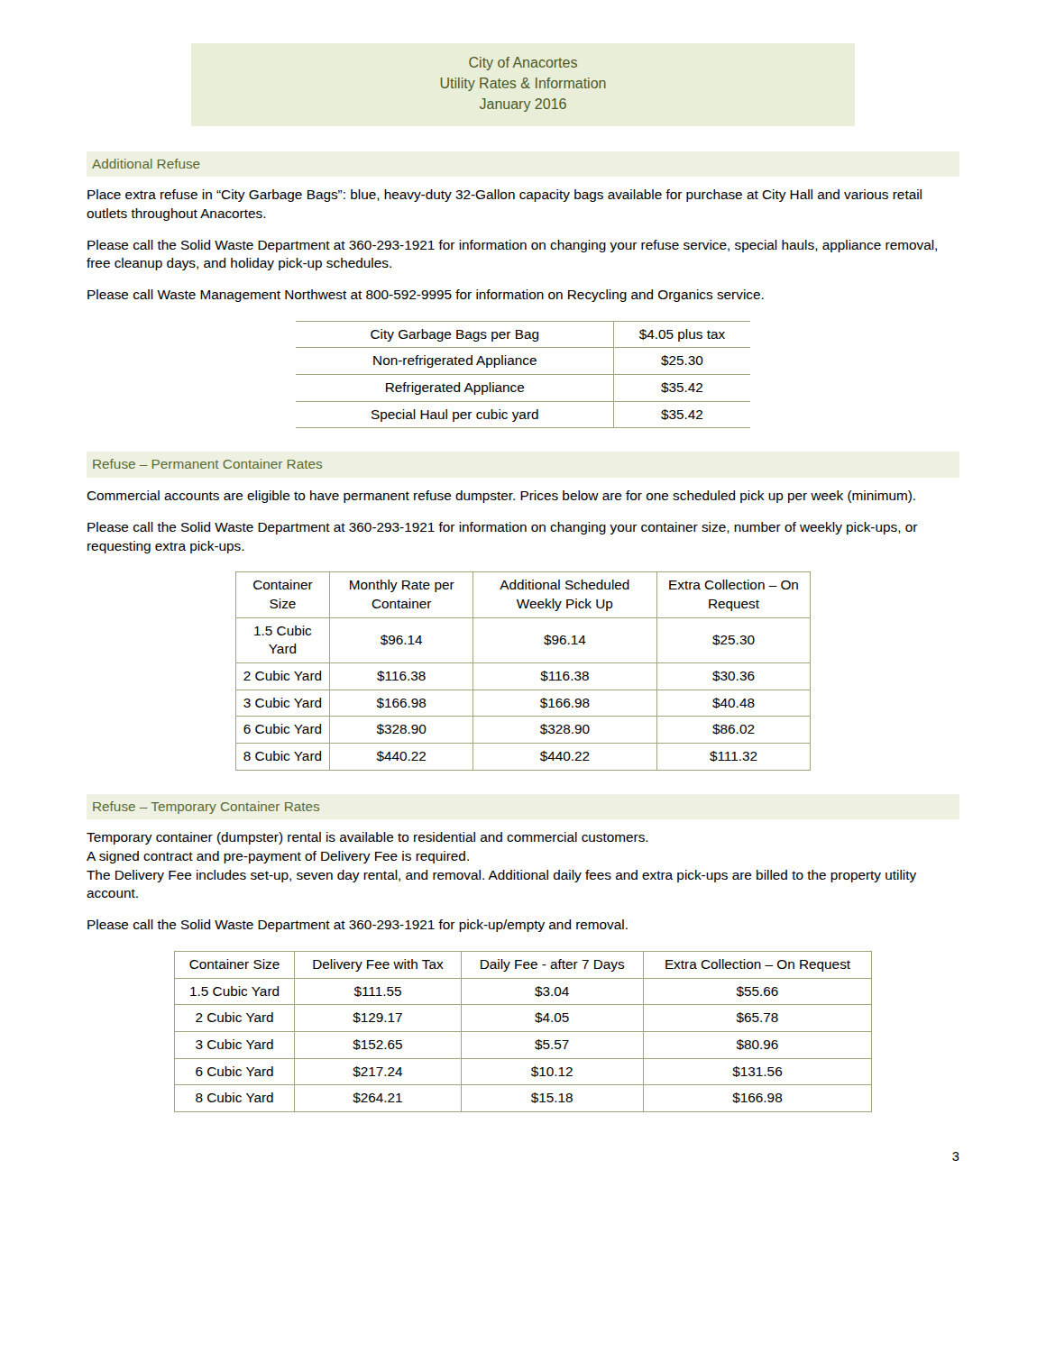City of Anacortes
Utility Rates & Information
January 2016
Additional Refuse
Place extra refuse in “City Garbage Bags”: blue, heavy-duty 32-Gallon capacity bags available for purchase at City Hall and various retail outlets throughout Anacortes.
Please call the Solid Waste Department at 360-293-1921 for information on changing your refuse service, special hauls, appliance removal, free cleanup days, and holiday pick-up schedules.
Please call Waste Management Northwest at 800-592-9995 for information on Recycling and Organics service.
| City Garbage Bags per Bag | $4.05 plus tax |
| Non-refrigerated Appliance | $25.30 |
| Refrigerated Appliance | $35.42 |
| Special Haul per cubic yard | $35.42 |
Refuse – Permanent Container Rates
Commercial accounts are eligible to have permanent refuse dumpster. Prices below are for one scheduled pick up per week (minimum).
Please call the Solid Waste Department at 360-293-1921 for information on changing your container size, number of weekly pick-ups, or requesting extra pick-ups.
| Container Size | Monthly Rate per Container | Additional Scheduled Weekly Pick Up | Extra Collection – On Request |
| --- | --- | --- | --- |
| 1.5 Cubic Yard | $96.14 | $96.14 | $25.30 |
| 2 Cubic Yard | $116.38 | $116.38 | $30.36 |
| 3 Cubic Yard | $166.98 | $166.98 | $40.48 |
| 6 Cubic Yard | $328.90 | $328.90 | $86.02 |
| 8 Cubic Yard | $440.22 | $440.22 | $111.32 |
Refuse – Temporary Container Rates
Temporary container (dumpster) rental is available to residential and commercial customers.
A signed contract and pre-payment of Delivery Fee is required.
The Delivery Fee includes set-up, seven day rental, and removal. Additional daily fees and extra pick-ups are billed to the property utility account.
Please call the Solid Waste Department at 360-293-1921 for pick-up/empty and removal.
| Container Size | Delivery Fee with Tax | Daily Fee - after 7 Days | Extra Collection – On Request |
| --- | --- | --- | --- |
| 1.5 Cubic Yard | $111.55 | $3.04 | $55.66 |
| 2 Cubic Yard | $129.17 | $4.05 | $65.78 |
| 3 Cubic Yard | $152.65 | $5.57 | $80.96 |
| 6 Cubic Yard | $217.24 | $10.12 | $131.56 |
| 8 Cubic Yard | $264.21 | $15.18 | $166.98 |
3